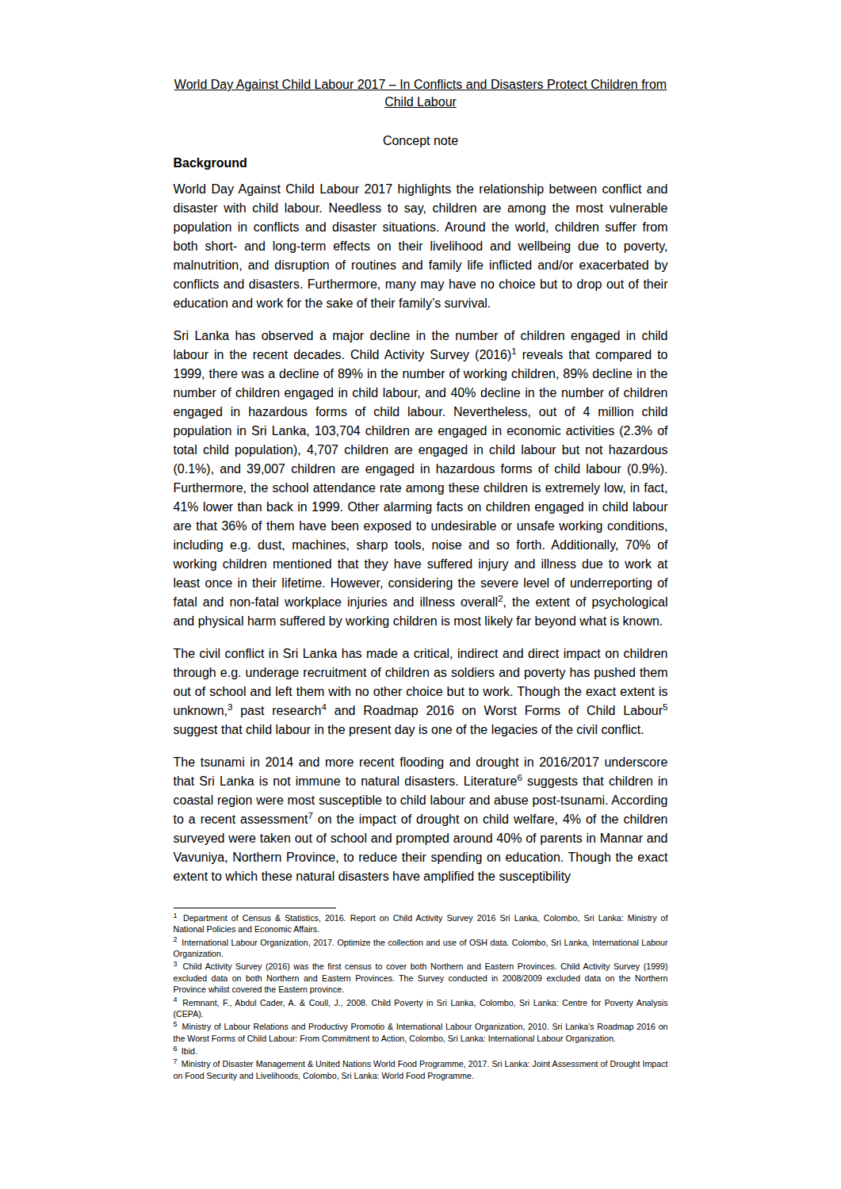World Day Against Child Labour 2017 – In Conflicts and Disasters Protect Children from Child Labour
Concept note
Background
World Day Against Child Labour 2017 highlights the relationship between conflict and disaster with child labour. Needless to say, children are among the most vulnerable population in conflicts and disaster situations. Around the world, children suffer from both short- and long-term effects on their livelihood and wellbeing due to poverty, malnutrition, and disruption of routines and family life inflicted and/or exacerbated by conflicts and disasters. Furthermore, many may have no choice but to drop out of their education and work for the sake of their family’s survival.
Sri Lanka has observed a major decline in the number of children engaged in child labour in the recent decades. Child Activity Survey (2016)1 reveals that compared to 1999, there was a decline of 89% in the number of working children, 89% decline in the number of children engaged in child labour, and 40% decline in the number of children engaged in hazardous forms of child labour. Nevertheless, out of 4 million child population in Sri Lanka, 103,704 children are engaged in economic activities (2.3% of total child population), 4,707 children are engaged in child labour but not hazardous (0.1%), and 39,007 children are engaged in hazardous forms of child labour (0.9%). Furthermore, the school attendance rate among these children is extremely low, in fact, 41% lower than back in 1999. Other alarming facts on children engaged in child labour are that 36% of them have been exposed to undesirable or unsafe working conditions, including e.g. dust, machines, sharp tools, noise and so forth. Additionally, 70% of working children mentioned that they have suffered injury and illness due to work at least once in their lifetime. However, considering the severe level of underreporting of fatal and non-fatal workplace injuries and illness overall2, the extent of psychological and physical harm suffered by working children is most likely far beyond what is known.
The civil conflict in Sri Lanka has made a critical, indirect and direct impact on children through e.g. underage recruitment of children as soldiers and poverty has pushed them out of school and left them with no other choice but to work. Though the exact extent is unknown,3 past research4 and Roadmap 2016 on Worst Forms of Child Labour5 suggest that child labour in the present day is one of the legacies of the civil conflict.
The tsunami in 2014 and more recent flooding and drought in 2016/2017 underscore that Sri Lanka is not immune to natural disasters. Literature6 suggests that children in coastal region were most susceptible to child labour and abuse post-tsunami. According to a recent assessment7 on the impact of drought on child welfare, 4% of the children surveyed were taken out of school and prompted around 40% of parents in Mannar and Vavuniya, Northern Province, to reduce their spending on education. Though the exact extent to which these natural disasters have amplified the susceptibility
1 Department of Census & Statistics, 2016. Report on Child Activity Survey 2016 Sri Lanka, Colombo, Sri Lanka: Ministry of National Policies and Economic Affairs.
2 International Labour Organization, 2017. Optimize the collection and use of OSH data. Colombo, Sri Lanka, International Labour Organization.
3 Child Activity Survey (2016) was the first census to cover both Northern and Eastern Provinces. Child Activity Survey (1999) excluded data on both Northern and Eastern Provinces. The Survey conducted in 2008/2009 excluded data on the Northern Province whilst covered the Eastern province.
4 Remnant, F., Abdul Cader, A. & Coull, J., 2008. Child Poverty in Sri Lanka, Colombo, Sri Lanka: Centre for Poverty Analysis (CEPA).
5 Ministry of Labour Relations and Productivy Promotio & International Labour Organization, 2010. Sri Lanka's Roadmap 2016 on the Worst Forms of Child Labour: From Commitment to Action, Colombo, Sri Lanka: International Labour Organization.
6 Ibid.
7 Ministry of Disaster Management & United Nations World Food Programme, 2017. Sri Lanka: Joint Assessment of Drought Impact on Food Security and Livelihoods, Colombo, Sri Lanka: World Food Programme.